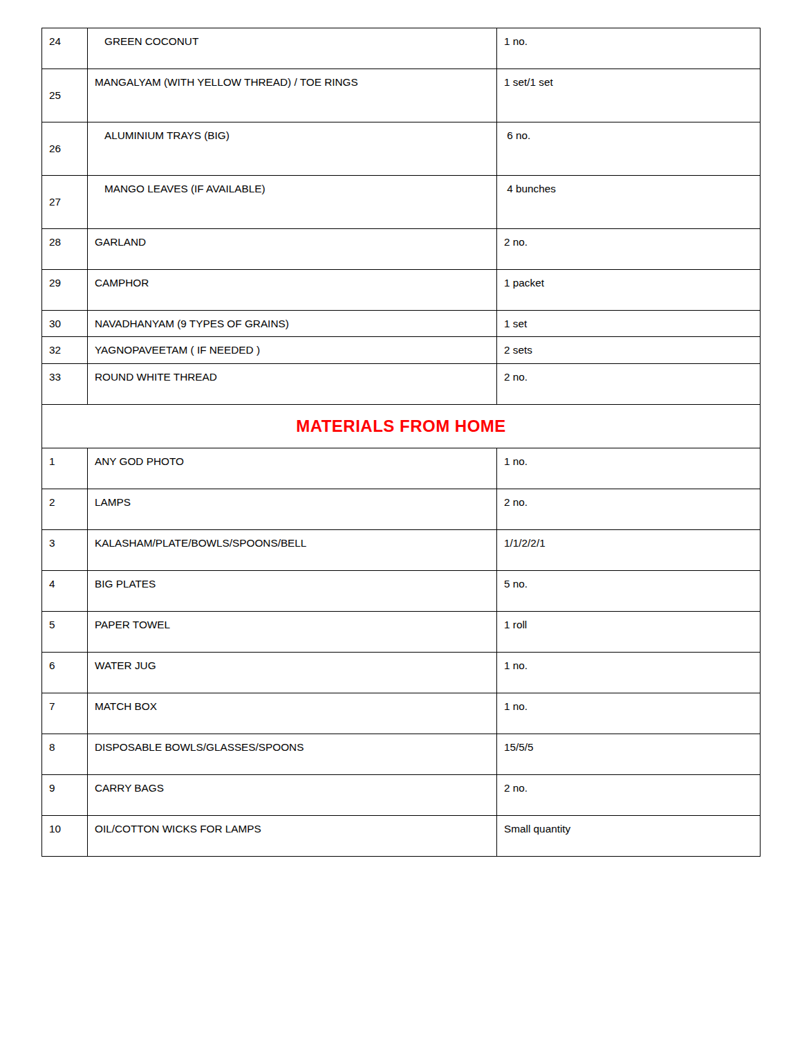| 24 | GREEN COCONUT | 1 no. |
| 25 | MANGALYAM (WITH YELLOW THREAD) / TOE RINGS | 1 set/1 set |
| 26 | ALUMINIUM TRAYS (BIG) | 6 no. |
| 27 | MANGO LEAVES (IF AVAILABLE) | 4 bunches |
| 28 | GARLAND | 2 no. |
| 29 | CAMPHOR | 1 packet |
| 30 | NAVADHANYAM (9 TYPES OF GRAINS) | 1 set |
| 32 | YAGNOPAVEETAM ( IF NEEDED ) | 2 sets |
| 33 | ROUND WHITE THREAD | 2 no. |
| MATERIALS FROM HOME |
| 1 | ANY GOD PHOTO | 1 no. |
| 2 | LAMPS | 2 no. |
| 3 | KALASHAM/PLATE/BOWLS/SPOONS/BELL | 1/1/2/2/1 |
| 4 | BIG PLATES | 5 no. |
| 5 | PAPER TOWEL | 1 roll |
| 6 | WATER JUG | 1 no. |
| 7 | MATCH BOX | 1 no. |
| 8 | DISPOSABLE BOWLS/GLASSES/SPOONS | 15/5/5 |
| 9 | CARRY BAGS | 2 no. |
| 10 | OIL/COTTON WICKS FOR LAMPS | Small quantity |